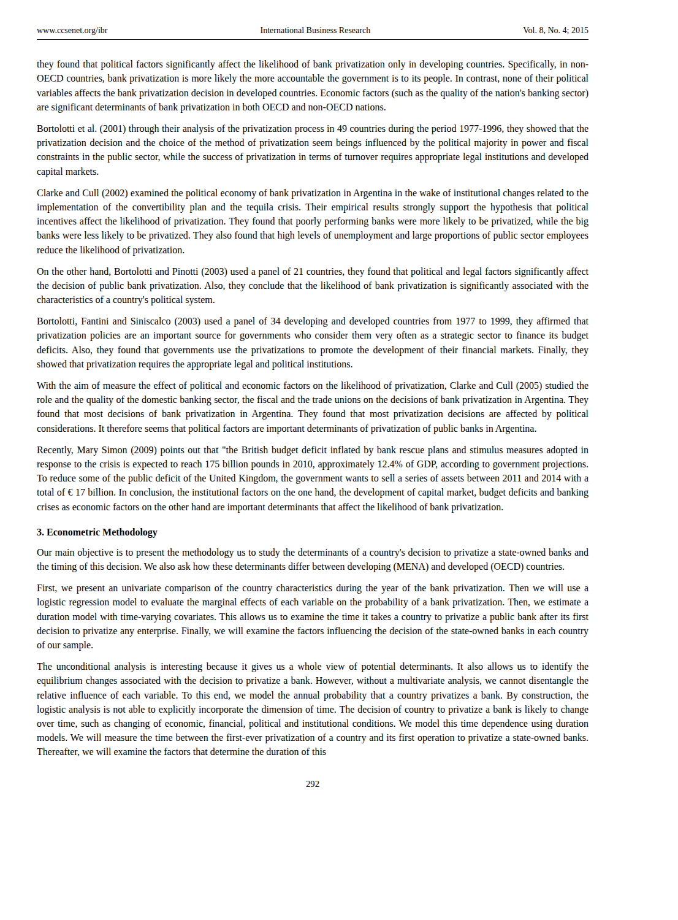www.ccsenet.org/ibr International Business Research Vol. 8, No. 4; 2015
they found that political factors significantly affect the likelihood of bank privatization only in developing countries. Specifically, in non-OECD countries, bank privatization is more likely the more accountable the government is to its people. In contrast, none of their political variables affects the bank privatization decision in developed countries. Economic factors (such as the quality of the nation's banking sector) are significant determinants of bank privatization in both OECD and non-OECD nations.
Bortolotti et al. (2001) through their analysis of the privatization process in 49 countries during the period 1977-1996, they showed that the privatization decision and the choice of the method of privatization seem beings influenced by the political majority in power and fiscal constraints in the public sector, while the success of privatization in terms of turnover requires appropriate legal institutions and developed capital markets.
Clarke and Cull (2002) examined the political economy of bank privatization in Argentina in the wake of institutional changes related to the implementation of the convertibility plan and the tequila crisis. Their empirical results strongly support the hypothesis that political incentives affect the likelihood of privatization. They found that poorly performing banks were more likely to be privatized, while the big banks were less likely to be privatized. They also found that high levels of unemployment and large proportions of public sector employees reduce the likelihood of privatization.
On the other hand, Bortolotti and Pinotti (2003) used a panel of 21 countries, they found that political and legal factors significantly affect the decision of public bank privatization. Also, they conclude that the likelihood of bank privatization is significantly associated with the characteristics of a country's political system.
Bortolotti, Fantini and Siniscalco (2003) used a panel of 34 developing and developed countries from 1977 to 1999, they affirmed that privatization policies are an important source for governments who consider them very often as a strategic sector to finance its budget deficits. Also, they found that governments use the privatizations to promote the development of their financial markets. Finally, they showed that privatization requires the appropriate legal and political institutions.
With the aim of measure the effect of political and economic factors on the likelihood of privatization, Clarke and Cull (2005) studied the role and the quality of the domestic banking sector, the fiscal and the trade unions on the decisions of bank privatization in Argentina. They found that most decisions of bank privatization in Argentina. They found that most privatization decisions are affected by political considerations. It therefore seems that political factors are important determinants of privatization of public banks in Argentina.
Recently, Mary Simon (2009) points out that "the British budget deficit inflated by bank rescue plans and stimulus measures adopted in response to the crisis is expected to reach 175 billion pounds in 2010, approximately 12.4% of GDP, according to government projections. To reduce some of the public deficit of the United Kingdom, the government wants to sell a series of assets between 2011 and 2014 with a total of € 17 billion. In conclusion, the institutional factors on the one hand, the development of capital market, budget deficits and banking crises as economic factors on the other hand are important determinants that affect the likelihood of bank privatization.
3. Econometric Methodology
Our main objective is to present the methodology us to study the determinants of a country's decision to privatize a state-owned banks and the timing of this decision. We also ask how these determinants differ between developing (MENA) and developed (OECD) countries.
First, we present an univariate comparison of the country characteristics during the year of the bank privatization. Then we will use a logistic regression model to evaluate the marginal effects of each variable on the probability of a bank privatization. Then, we estimate a duration model with time-varying covariates. This allows us to examine the time it takes a country to privatize a public bank after its first decision to privatize any enterprise. Finally, we will examine the factors influencing the decision of the state-owned banks in each country of our sample.
The unconditional analysis is interesting because it gives us a whole view of potential determinants. It also allows us to identify the equilibrium changes associated with the decision to privatize a bank. However, without a multivariate analysis, we cannot disentangle the relative influence of each variable. To this end, we model the annual probability that a country privatizes a bank. By construction, the logistic analysis is not able to explicitly incorporate the dimension of time. The decision of country to privatize a bank is likely to change over time, such as changing of economic, financial, political and institutional conditions. We model this time dependence using duration models. We will measure the time between the first-ever privatization of a country and its first operation to privatize a state-owned banks. Thereafter, we will examine the factors that determine the duration of this
292